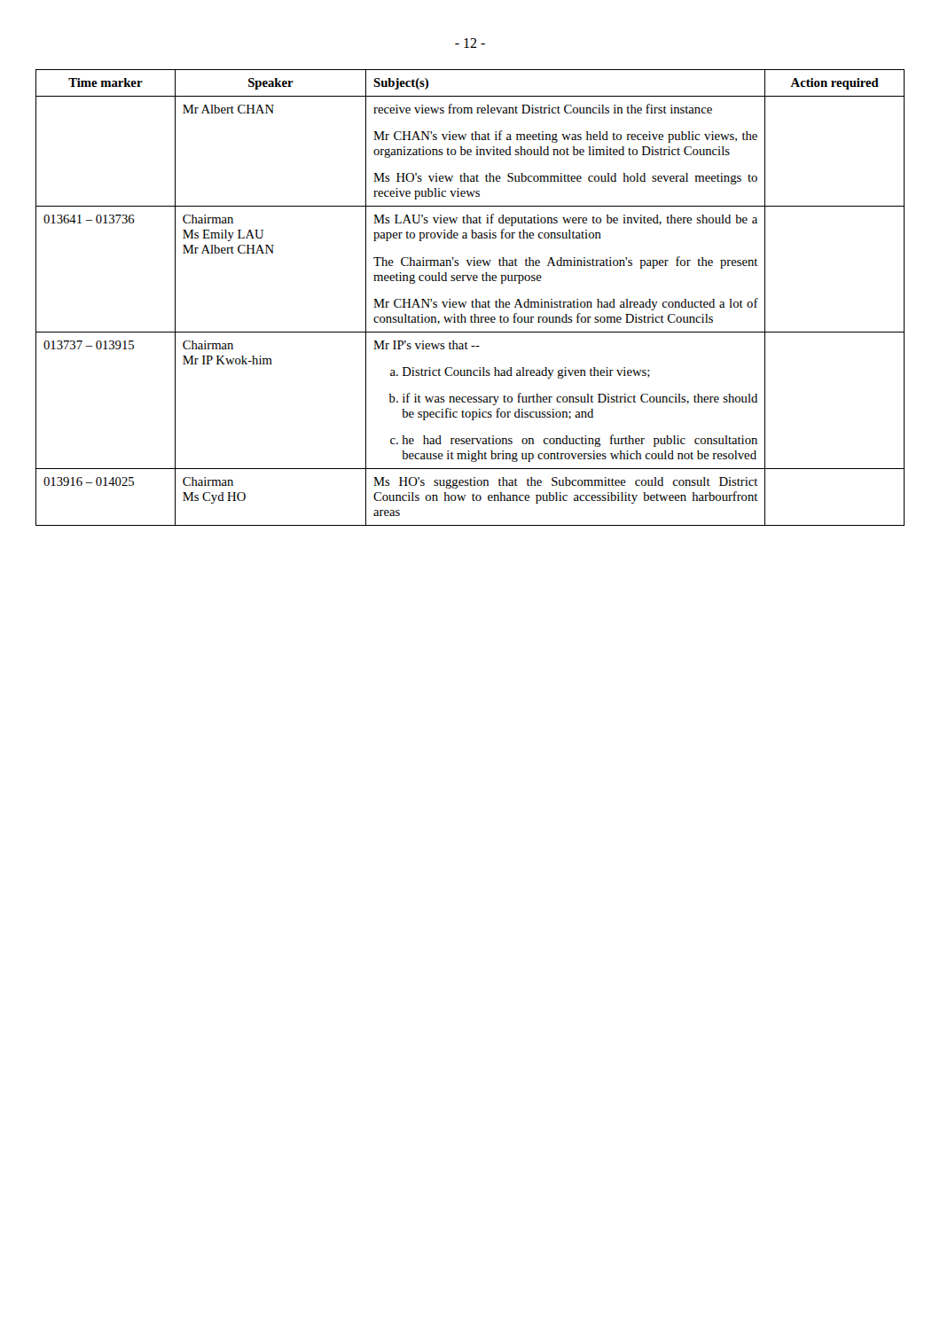- 12 -
| Time marker | Speaker | Subject(s) | Action required |
| --- | --- | --- | --- |
| | Mr Albert CHAN | receive views from relevant District Councils in the first instance Mr CHAN's view that if a meeting was held to receive public views, the organizations to be invited should not be limited to District Councils Ms HO's view that the Subcommittee could hold several meetings to receive public views | |
| 013641 – 013736 | Chairman Ms Emily LAU Mr Albert CHAN | Ms LAU's view that if deputations were to be invited, there should be a paper to provide a basis for the consultation The Chairman's view that the Administration's paper for the present meeting could serve the purpose Mr CHAN's view that the Administration had already conducted a lot of consultation, with three to four rounds for some District Councils | |
| 013737 – 013915 | Chairman Mr IP Kwok-him | Mr IP's views that -- District Councils had already given their views; if it was necessary to further consult District Councils, there should be specific topics for discussion; and he had reservations on conducting further public consultation because it might bring up controversies which could not be resolved | |
| 013916 – 014025 | Chairman Ms Cyd HO | Ms HO's suggestion that the Subcommittee could consult District Councils on how to enhance public accessibility between harbourfront areas | |